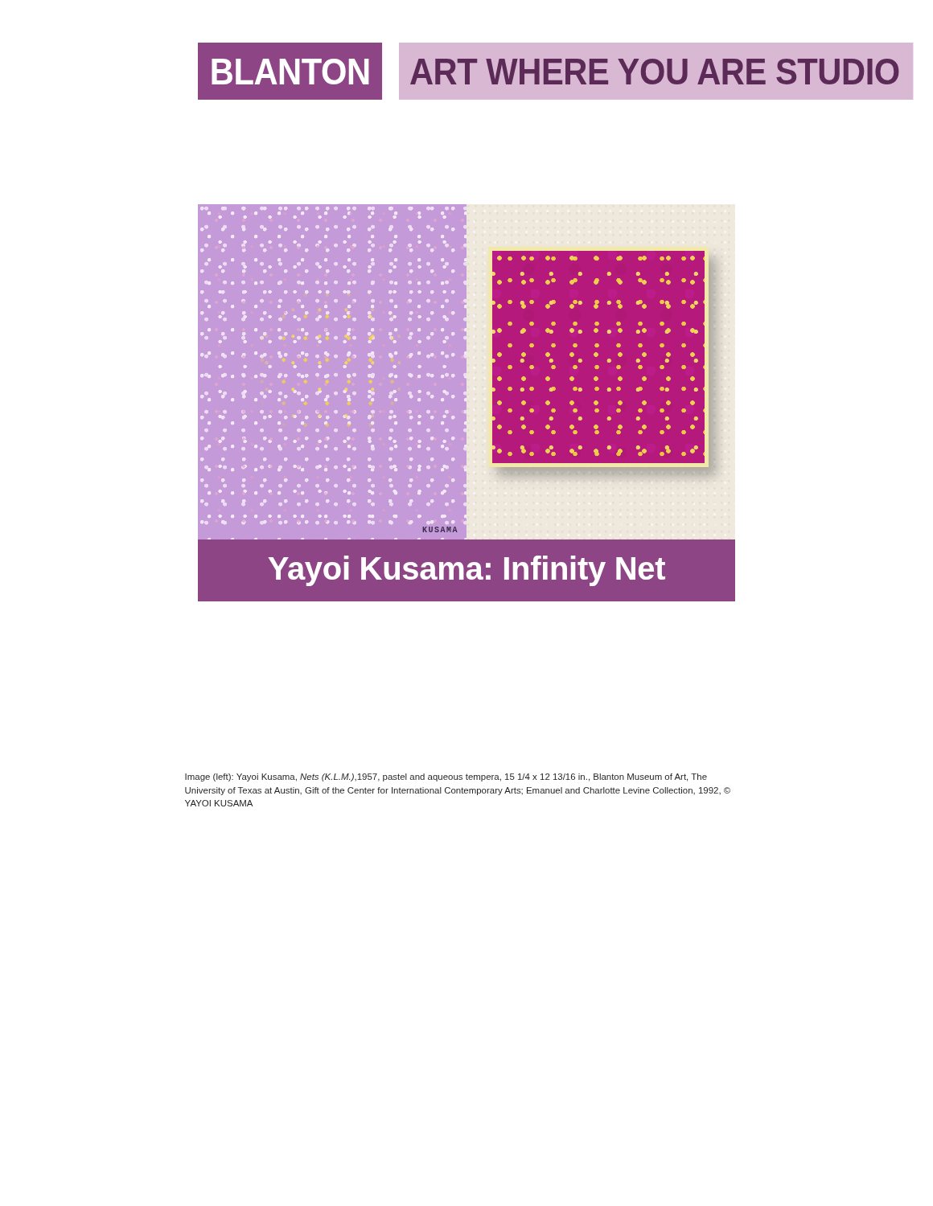BLANTON
ART WHERE YOU ARE STUDIO
KUSAMA
Yayoi Kusama: Infinity Net
Image (left): Yayoi Kusama, Nets (K.L.M.),1957, pastel and aqueous tempera, 15 1/4 x 12 13/16 in., Blanton Museum of Art, The University of Texas at Austin, Gift of the Center for International Contemporary Arts; Emanuel and Charlotte Levine Collection, 1992, © YAYOI KUSAMA